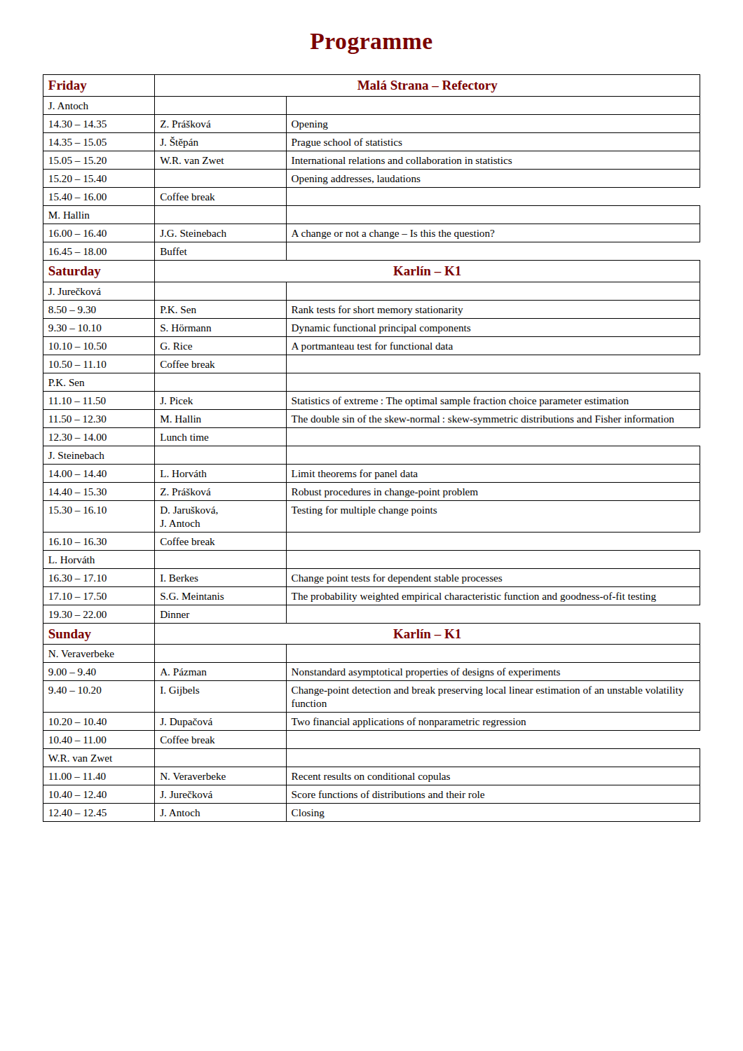Programme
| Friday | Malá Strana – Refectory |
| J. Antoch | | |
| 14.30 – 14.35 | Z. Prášková | Opening |
| 14.35 – 15.05 | J. Štěpán | Prague school of statistics |
| 15.05 – 15.20 | W.R. van Zwet | International relations and collaboration in statistics |
| 15.20 – 15.40 | | Opening addresses, laudations |
| 15.40 – 16.00 | Coffee break | |
| M. Hallin | | |
| 16.00 – 16.40 | J.G. Steinebach | A change or not a change – Is this the question? |
| 16.45 – 18.00 | Buffet | |
| Saturday | Karlín – K1 |
| J. Jurečková | | |
| 8.50 – 9.30 | P.K. Sen | Rank tests for short memory stationarity |
| 9.30 – 10.10 | S. Hörmann | Dynamic functional principal components |
| 10.10 – 10.50 | G. Rice | A portmanteau test for functional data |
| 10.50 – 11.10 | Coffee break | |
| P.K. Sen | | |
| 11.10 – 11.50 | J. Picek | Statistics of extreme : The optimal sample fraction choice parameter estimation |
| 11.50 – 12.30 | M. Hallin | The double sin of the skew-normal : skew-symmetric distributions and Fisher information |
| 12.30 – 14.00 | Lunch time | |
| J. Steinebach | | |
| 14.00 – 14.40 | L. Horváth | Limit theorems for panel data |
| 14.40 – 15.30 | Z. Prášková | Robust procedures in change-point problem |
| 15.30 – 16.10 | D. Jarušková, J. Antoch | Testing for multiple change points |
| 16.10 – 16.30 | Coffee break | |
| L. Horváth | | |
| 16.30 – 17.10 | I. Berkes | Change point tests for dependent stable processes |
| 17.10 – 17.50 | S.G. Meintanis | The probability weighted empirical characteristic function and goodness-of-fit testing |
| 19.30 – 22.00 | Dinner | |
| Sunday | Karlín – K1 |
| N. Veraverbeke | | |
| 9.00 – 9.40 | A. Pázman | Nonstandard asymptotical properties of designs of experiments |
| 9.40 – 10.20 | I. Gijbels | Change-point detection and break preserving local linear estimation of an unstable volatility function |
| 10.20 – 10.40 | J. Dupačová | Two financial applications of nonparametric regression |
| 10.40 – 11.00 | Coffee break | |
| W.R. van Zwet | | |
| 11.00 – 11.40 | N. Veraverbeke | Recent results on conditional copulas |
| 10.40 – 12.40 | J. Jurečková | Score functions of distributions and their role |
| 12.40 – 12.45 | J. Antoch | Closing |